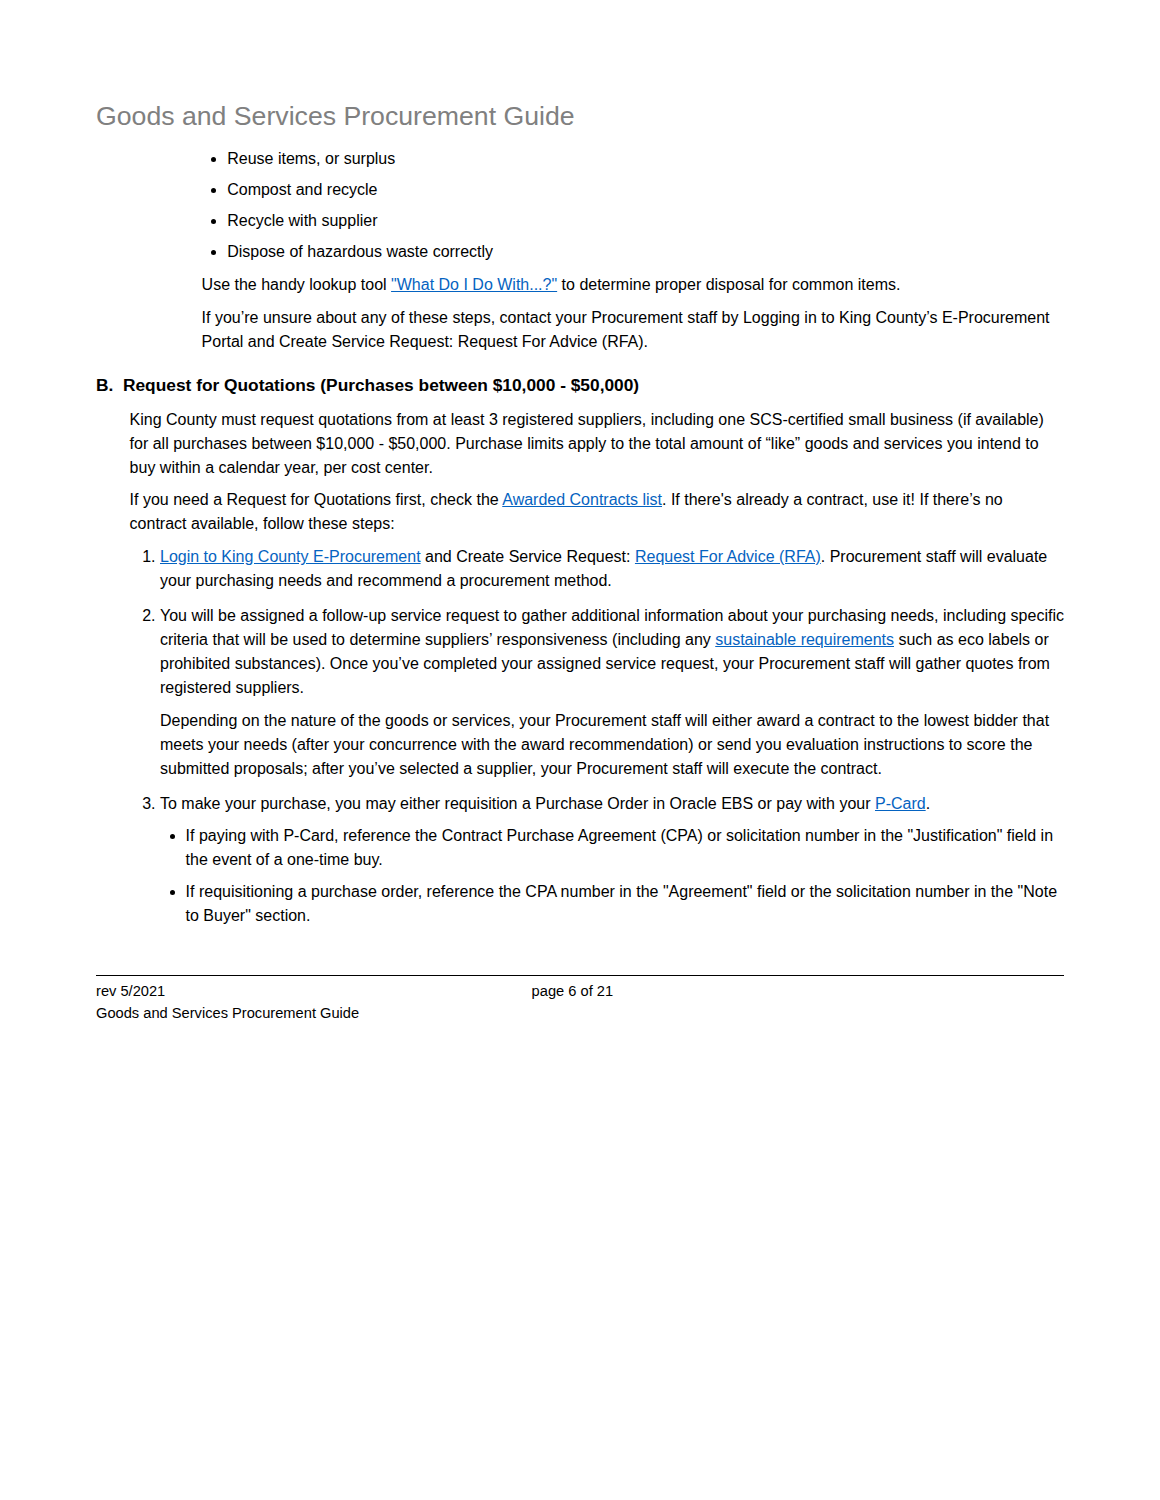Goods and Services Procurement Guide
Reuse items, or surplus
Compost and recycle
Recycle with supplier
Dispose of hazardous waste correctly
Use the handy lookup tool "What Do I Do With...?" to determine proper disposal for common items.
If you’re unsure about any of these steps, contact your Procurement staff by Logging in to King County’s E-Procurement Portal and Create Service Request: Request For Advice (RFA).
B. Request for Quotations (Purchases between $10,000 - $50,000)
King County must request quotations from at least 3 registered suppliers, including one SCS-certified small business (if available) for all purchases between $10,000 - $50,000. Purchase limits apply to the total amount of “like” goods and services you intend to buy within a calendar year, per cost center.
If you need a Request for Quotations first, check the Awarded Contracts list. If there's already a contract, use it! If there’s no contract available, follow these steps:
Login to King County E-Procurement and Create Service Request: Request For Advice (RFA). Procurement staff will evaluate your purchasing needs and recommend a procurement method.
You will be assigned a follow-up service request to gather additional information about your purchasing needs, including specific criteria that will be used to determine suppliers’ responsiveness (including any sustainable requirements such as eco labels or prohibited substances). Once you’ve completed your assigned service request, your Procurement staff will gather quotes from registered suppliers.
Depending on the nature of the goods or services, your Procurement staff will either award a contract to the lowest bidder that meets your needs (after your concurrence with the award recommendation) or send you evaluation instructions to score the submitted proposals; after you’ve selected a supplier, your Procurement staff will execute the contract.
To make your purchase, you may either requisition a Purchase Order in Oracle EBS or pay with your P-Card.
If paying with P-Card, reference the Contract Purchase Agreement (CPA) or solicitation number in the "Justification" field in the event of a one-time buy.
If requisitioning a purchase order, reference the CPA number in the "Agreement" field or the solicitation number in the "Note to Buyer" section.
rev 5/2021
page 6 of 21
Goods and Services Procurement Guide